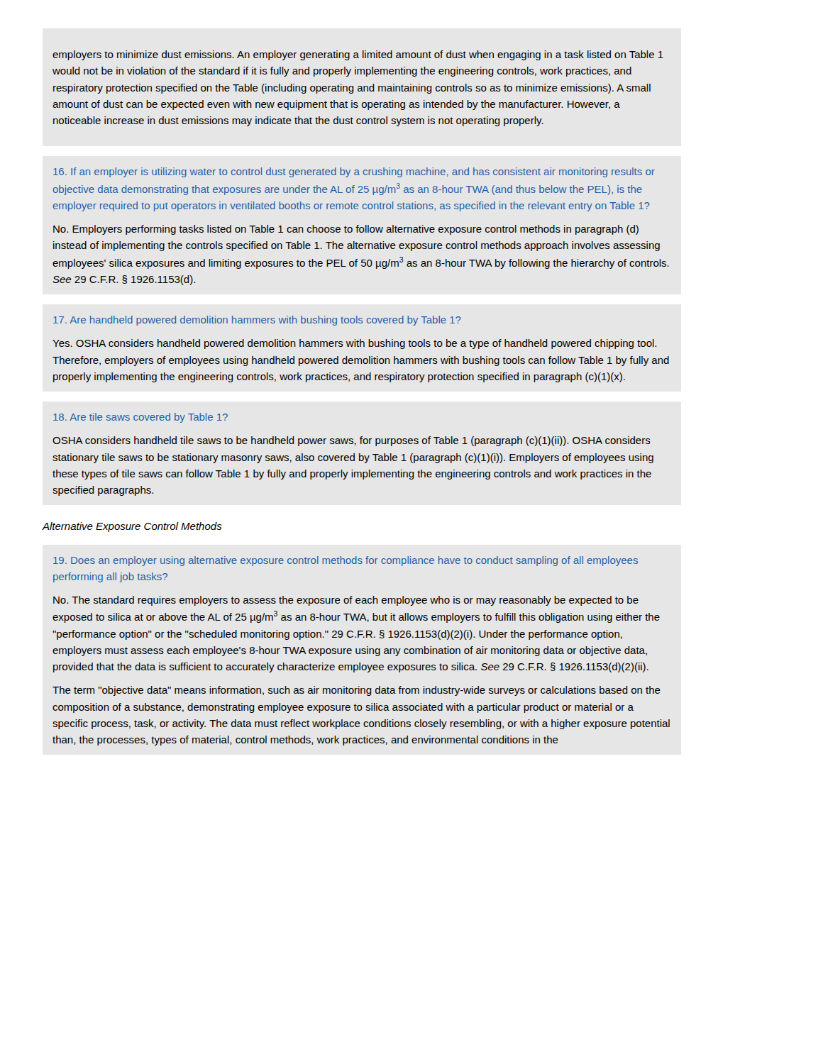employers to minimize dust emissions. An employer generating a limited amount of dust when engaging in a task listed on Table 1 would not be in violation of the standard if it is fully and properly implementing the engineering controls, work practices, and respiratory protection specified on the Table (including operating and maintaining controls so as to minimize emissions). A small amount of dust can be expected even with new equipment that is operating as intended by the manufacturer. However, a noticeable increase in dust emissions may indicate that the dust control system is not operating properly.
16. If an employer is utilizing water to control dust generated by a crushing machine, and has consistent air monitoring results or objective data demonstrating that exposures are under the AL of 25 µg/m3 as an 8-hour TWA (and thus below the PEL), is the employer required to put operators in ventilated booths or remote control stations, as specified in the relevant entry on Table 1?
No. Employers performing tasks listed on Table 1 can choose to follow alternative exposure control methods in paragraph (d) instead of implementing the controls specified on Table 1. The alternative exposure control methods approach involves assessing employees' silica exposures and limiting exposures to the PEL of 50 µg/m3 as an 8-hour TWA by following the hierarchy of controls. See 29 C.F.R. § 1926.1153(d).
17. Are handheld powered demolition hammers with bushing tools covered by Table 1?
Yes. OSHA considers handheld powered demolition hammers with bushing tools to be a type of handheld powered chipping tool. Therefore, employers of employees using handheld powered demolition hammers with bushing tools can follow Table 1 by fully and properly implementing the engineering controls, work practices, and respiratory protection specified in paragraph (c)(1)(x).
18. Are tile saws covered by Table 1?
OSHA considers handheld tile saws to be handheld power saws, for purposes of Table 1 (paragraph (c)(1)(ii)). OSHA considers stationary tile saws to be stationary masonry saws, also covered by Table 1 (paragraph (c)(1)(i)). Employers of employees using these types of tile saws can follow Table 1 by fully and properly implementing the engineering controls and work practices in the specified paragraphs.
Alternative Exposure Control Methods
19. Does an employer using alternative exposure control methods for compliance have to conduct sampling of all employees performing all job tasks?
No. The standard requires employers to assess the exposure of each employee who is or may reasonably be expected to be exposed to silica at or above the AL of 25 µg/m3 as an 8-hour TWA, but it allows employers to fulfill this obligation using either the "performance option" or the "scheduled monitoring option." 29 C.F.R. § 1926.1153(d)(2)(i). Under the performance option, employers must assess each employee's 8-hour TWA exposure using any combination of air monitoring data or objective data, provided that the data is sufficient to accurately characterize employee exposures to silica. See 29 C.F.R. § 1926.1153(d)(2)(ii).
The term "objective data" means information, such as air monitoring data from industry-wide surveys or calculations based on the composition of a substance, demonstrating employee exposure to silica associated with a particular product or material or a specific process, task, or activity. The data must reflect workplace conditions closely resembling, or with a higher exposure potential than, the processes, types of material, control methods, work practices, and environmental conditions in the